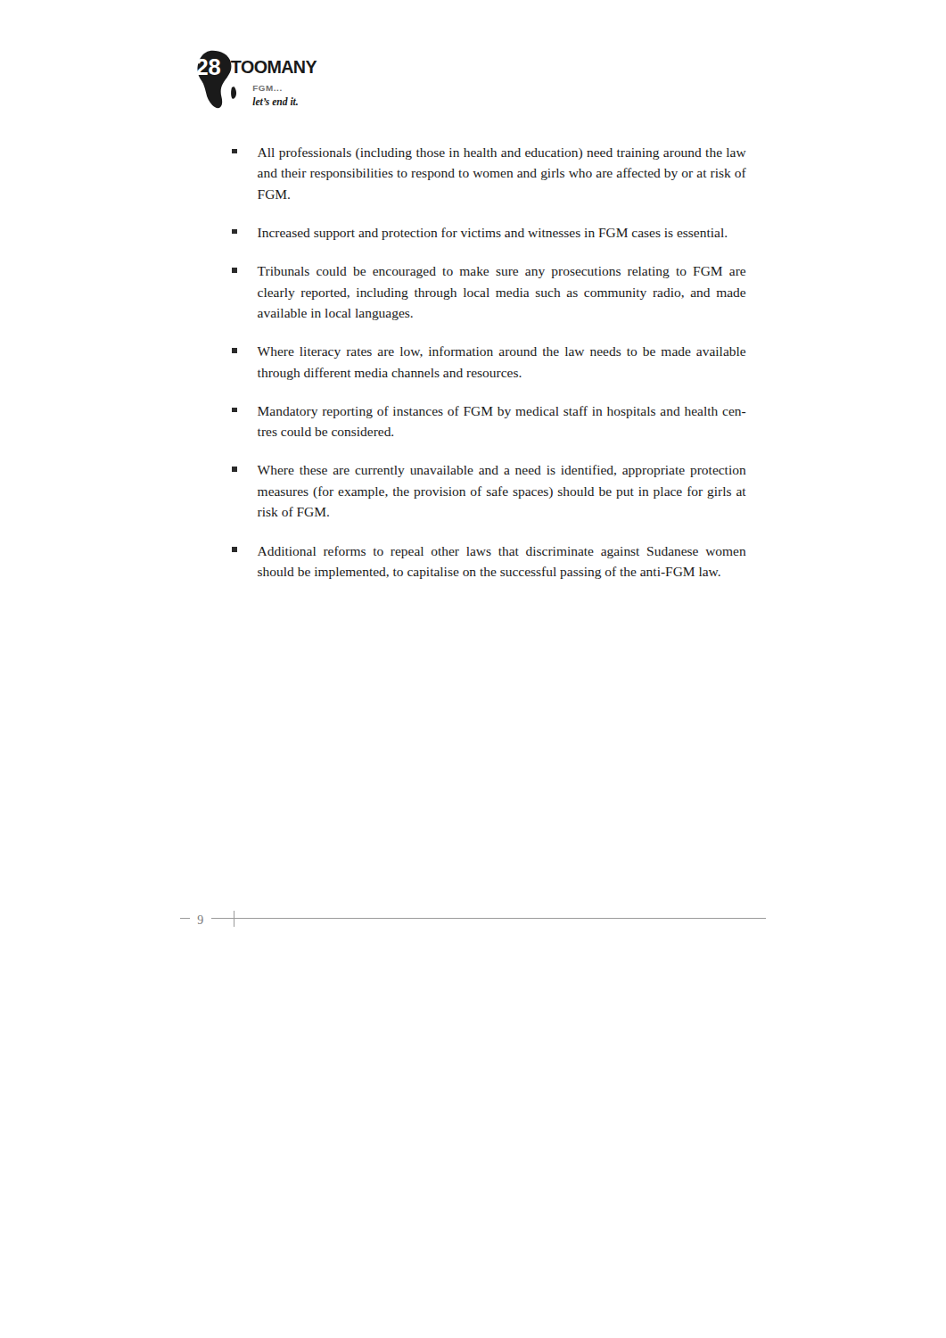28 TOOMANY FGM... let’s end it.
All professionals (including those in health and education) need training around the law and their responsibilities to respond to women and girls who are affected by or at risk of FGM.
Increased support and protection for victims and witnesses in FGM cases is essential.
Tribunals could be encouraged to make sure any prosecutions relating to FGM are clearly reported, including through local media such as community radio, and made available in local languages.
Where literacy rates are low, information around the law needs to be made available through different media channels and resources.
Mandatory reporting of instances of FGM by medical staff in hospitals and health centres could be considered.
Where these are currently unavailable and a need is identified, appropriate protection measures (for example, the provision of safe spaces) should be put in place for girls at risk of FGM.
Additional reforms to repeal other laws that discriminate against Sudanese women should be implemented, to capitalise on the successful passing of the anti-FGM law.
9